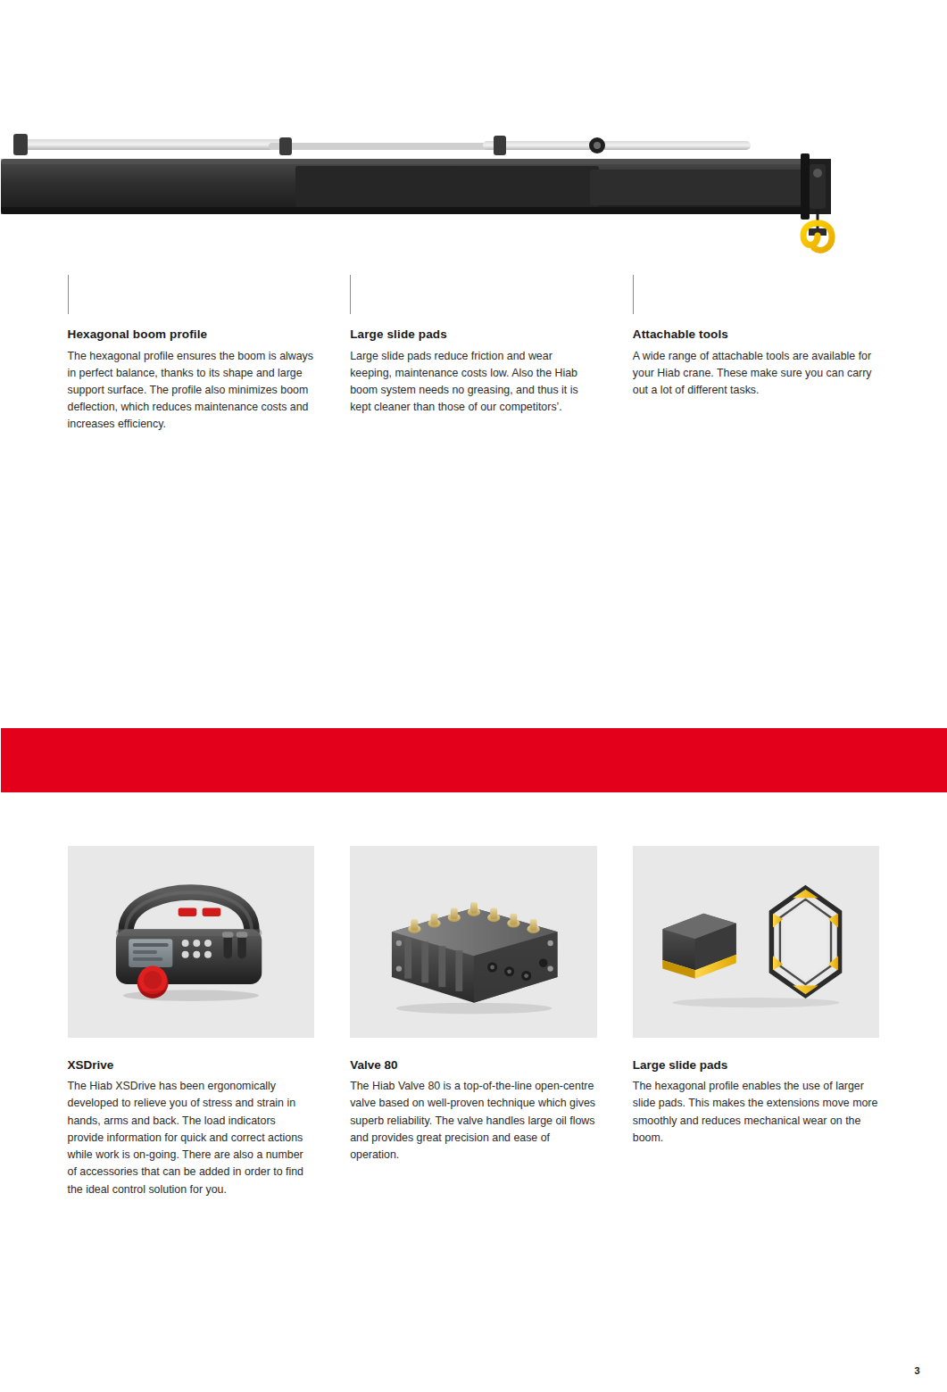Hexagonal boom profile
The hexagonal profile ensures the boom is always in perfect balance, thanks to its shape and large support surface. The profile also minimizes boom deflection, which reduces maintenance costs and increases efficiency.
Large slide pads
Large slide pads reduce friction and wear keeping, maintenance costs low. Also the Hiab boom system needs no greasing, and thus it is kept cleaner than those of our competitors’.
Attachable tools
A wide range of attachable tools are available for your Hiab crane. These make sure you can carry out a lot of different tasks.
XSDrive
The Hiab XSDrive has been ergonomically developed to relieve you of stress and strain in hands, arms and back. The load indicators provide information for quick and correct actions while work is on-going. There are also a number of accessories that can be added in order to find the ideal control solution for you.
Valve 80
The Hiab Valve 80 is a top-of-the-line open-centre valve based on well-proven technique which gives superb reliability. The valve handles large oil flows and provides great precision and ease of operation.
Large slide pads
The hexagonal profile enables the use of larger slide pads. This makes the extensions move more smoothly and reduces mechanical wear on the boom.
3